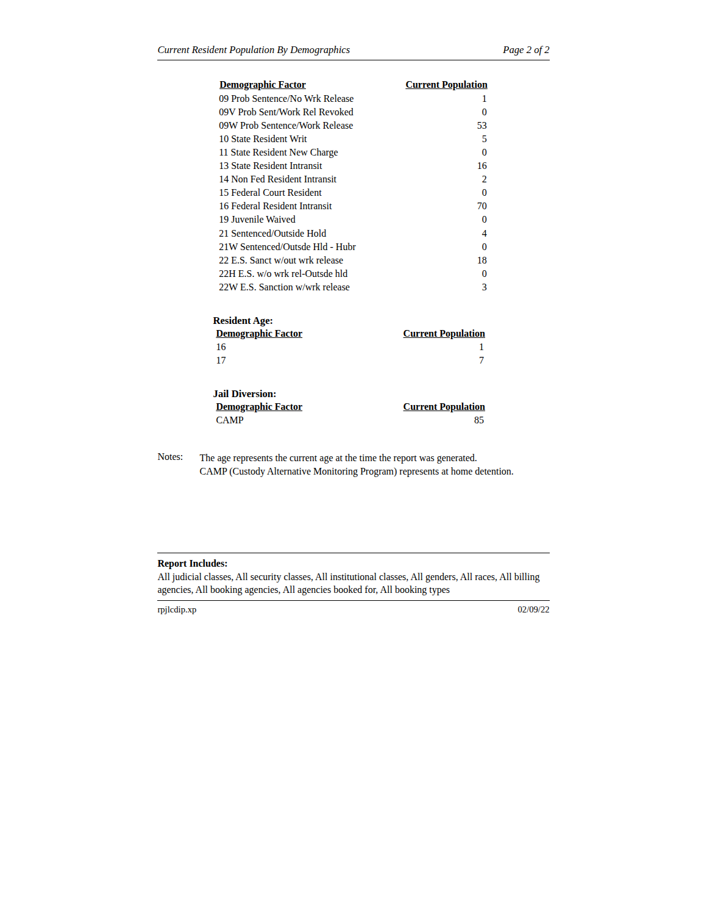Current Resident Population By Demographics
Page 2 of 2
| Demographic Factor | Current Population |
| --- | --- |
| 09 Prob Sentence/No Wrk Release | 1 |
| 09V Prob Sent/Work Rel Revoked | 0 |
| 09W Prob Sentence/Work Release | 53 |
| 10 State Resident Writ | 5 |
| 11 State Resident New Charge | 0 |
| 13 State Resident Intransit | 16 |
| 14 Non Fed Resident Intransit | 2 |
| 15 Federal Court Resident | 0 |
| 16 Federal Resident Intransit | 70 |
| 19 Juvenile Waived | 0 |
| 21 Sentenced/Outside Hold | 4 |
| 21W Sentenced/Outsde Hld - Hubr | 0 |
| 22 E.S. Sanct w/out wrk release | 18 |
| 22H E.S. w/o wrk rel-Outsde hld | 0 |
| 22W E.S. Sanction w/wrk release | 3 |
Resident Age:
| Demographic Factor | Current Population |
| --- | --- |
| 16 | 1 |
| 17 | 7 |
Jail Diversion:
| Demographic Factor | Current Population |
| --- | --- |
| CAMP | 85 |
Notes:
The age represents the current age at the time the report was generated.
CAMP (Custody Alternative Monitoring Program) represents at home detention.
Report Includes:
All judicial classes, All security classes, All institutional classes, All genders, All races, All billing agencies, All booking agencies, All agencies booked for, All booking types
rpjlcdip.xp
02/09/22